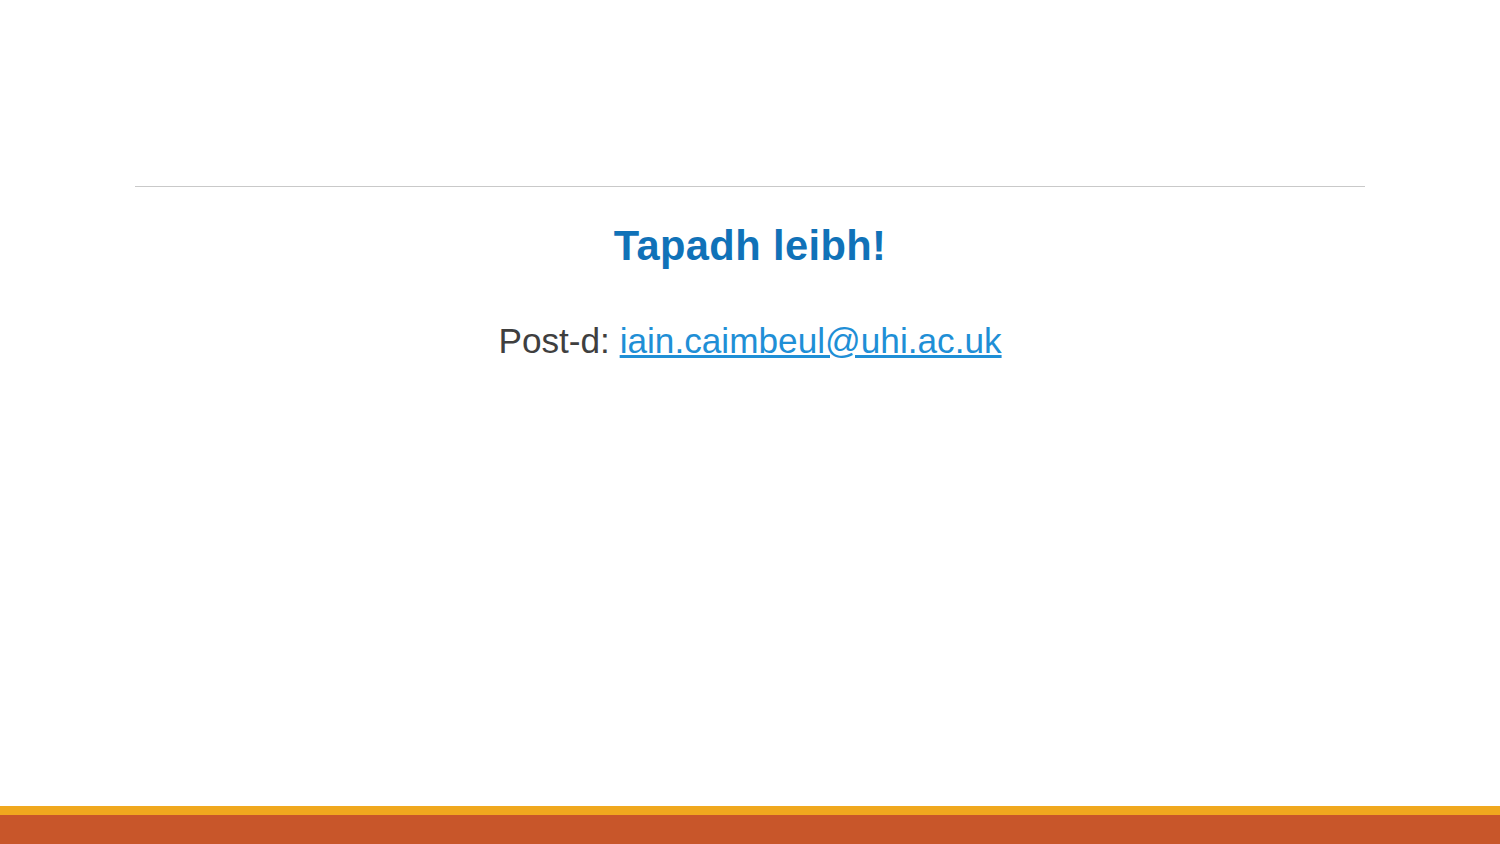Tapadh leibh!
Post-d: iain.caimbeul@uhi.ac.uk